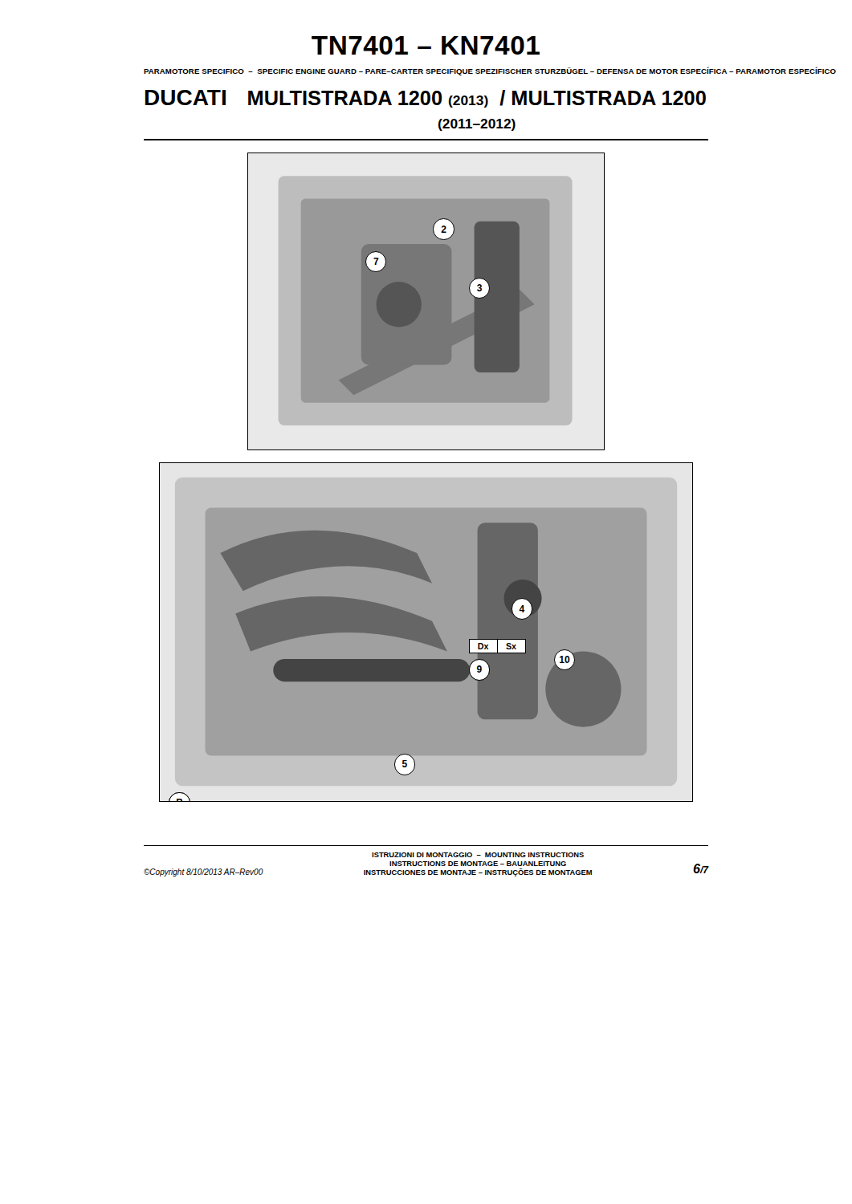TN7401 – KN7401
PARAMOTORE SPECIFICO – SPECIFIC ENGINE GUARD – PARE–CARTER SPECIFIQUE SPEZIFISCHER STURZBÜGEL – DEFENSA DE MOTOR ESPECÍFICA – PARAMOTOR ESPECÍFICO
DUCATI MULTISTRADA 1200 (2013) / MULTISTRADA 1200 (2011–2012)
2
7
3
4
10
5
Dx
Sx
12
9
A
B
©Copyright 8/10/2013 AR–Rev00
ISTRUZIONI DI MONTAGGIO – MOUNTING INSTRUCTIONS
INSTRUCTIONS DE MONTAGE – BAUANLEITUNG
INSTRUCCIONES DE MONTAJE – INSTRUÇÕES DE MONTAGEM
6/7